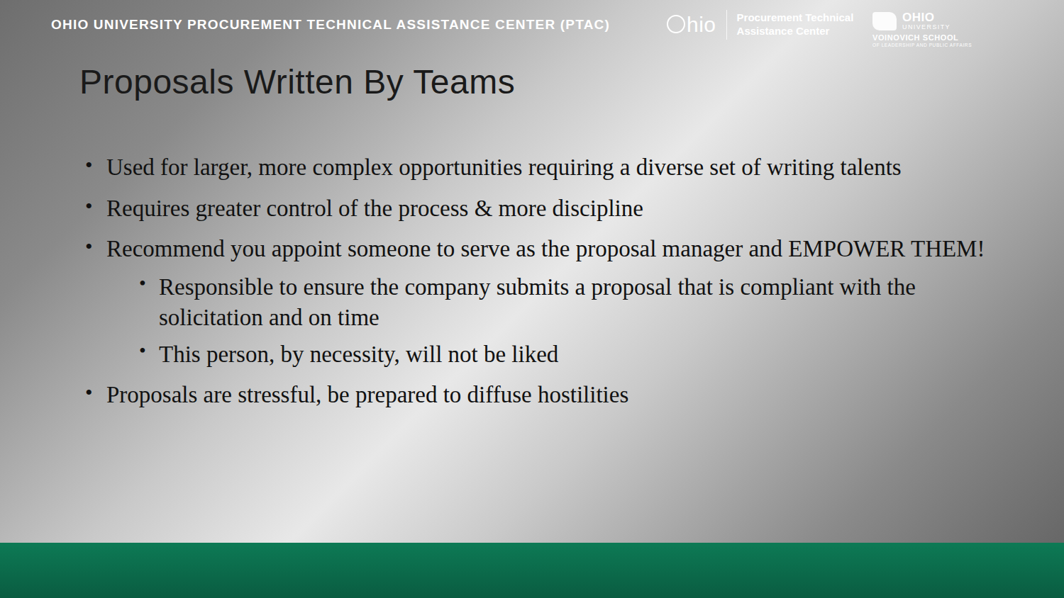Proposals Written By Teams
Used for larger, more complex opportunities requiring a diverse set of writing talents
Requires greater control of the process & more discipline
Recommend you appoint someone to serve as the proposal manager and EMPOWER THEM!
Responsible to ensure the company submits a proposal that is compliant with the solicitation and on time
This person, by necessity, will not be liked
Proposals are stressful, be prepared to diffuse hostilities
OHIO UNIVERSITY PROCUREMENT TECHNICAL ASSISTANCE CENTER (PTAC)
hio
Procurement Technical
Assistance Center
OHIOUNIVERSITY
VOINOVICH SCHOOLOF LEADERSHIP AND PUBLIC AFFAIRS